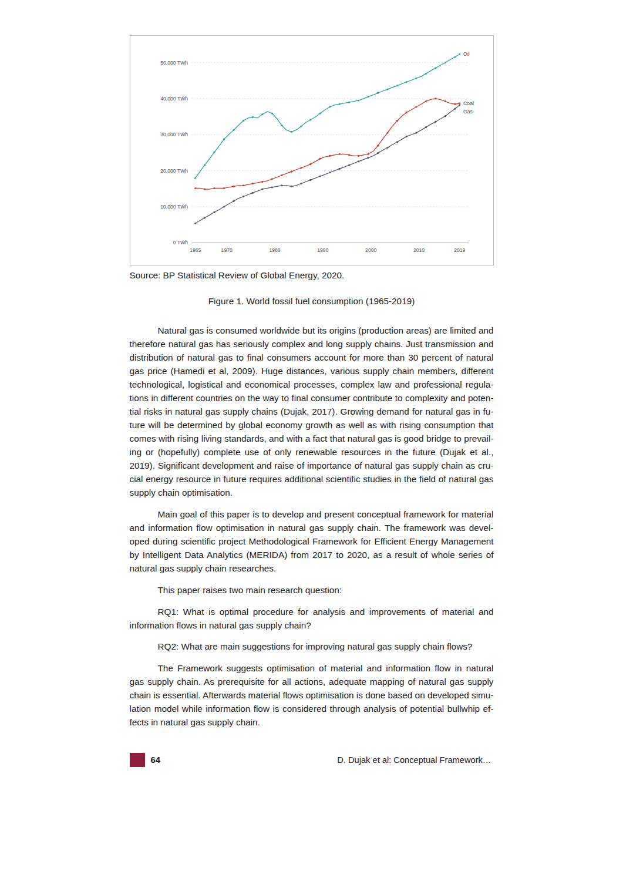50,000 TWh 40,000 TWh 30,000 TWh 20,000 TWh 10,000 TWh 0 TWh 1965 1970 1980 1990 2000 2010 2019 Oil Coal Gas
Source: BP Statistical Review of Global Energy, 2020.
Figure 1. World fossil fuel consumption (1965-2019)
Natural gas is consumed worldwide but its origins (production areas) are limited and therefore natural gas has seriously complex and long supply chains. Just transmission and distribution of natural gas to final consumers account for more than 30 percent of natural gas price (Hamedi et al, 2009). Huge distances, various supply chain members, different technological, logistical and economical processes, complex law and professional regulations in different countries on the way to final consumer contribute to complexity and potential risks in natural gas supply chains (Dujak, 2017). Growing demand for natural gas in future will be determined by global economy growth as well as with rising consumption that comes with rising living standards, and with a fact that natural gas is good bridge to prevailing or (hopefully) complete use of only renewable resources in the future (Dujak et al., 2019). Significant development and raise of importance of natural gas supply chain as crucial energy resource in future requires additional scientific studies in the field of natural gas supply chain optimisation.
Main goal of this paper is to develop and present conceptual framework for material and information flow optimisation in natural gas supply chain. The framework was developed during scientific project Methodological Framework for Efficient Energy Management by Intelligent Data Analytics (MERIDA) from 2017 to 2020, as a result of whole series of natural gas supply chain researches.
This paper raises two main research question:
RQ1: What is optimal procedure for analysis and improvements of material and information flows in natural gas supply chain?
RQ2: What are main suggestions for improving natural gas supply chain flows?
The Framework suggests optimisation of material and information flow in natural gas supply chain. As prerequisite for all actions, adequate mapping of natural gas supply chain is essential. Afterwards material flows optimisation is done based on developed simulation model while information flow is considered through analysis of potential bullwhip effects in natural gas supply chain.
64
D. Dujak et al: Conceptual Framework…